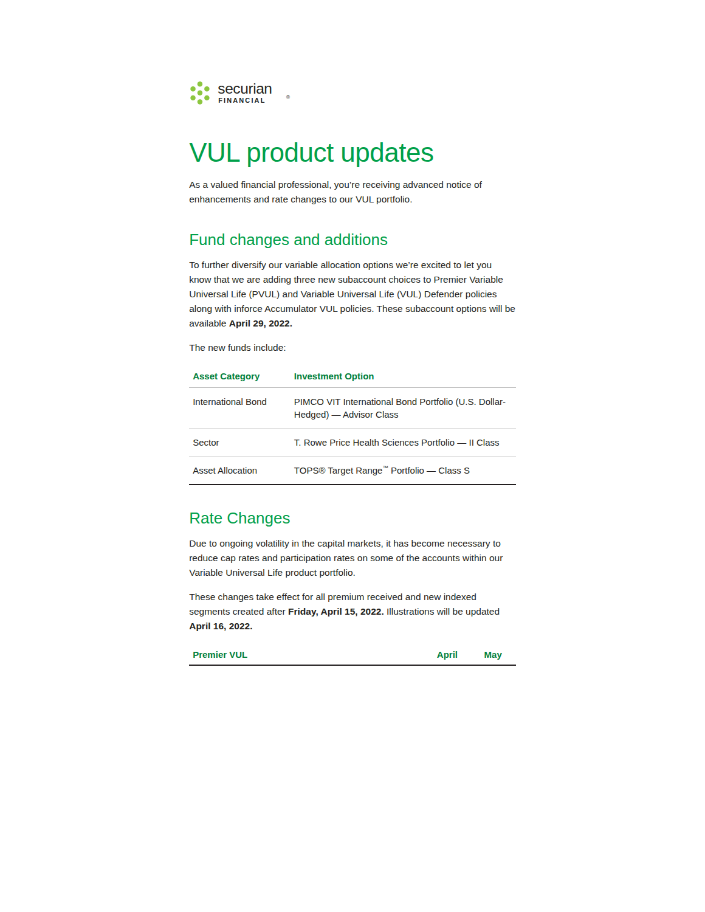securian FINANCIAL ®
VUL product updates
As a valued financial professional, you’re receiving advanced notice of enhancements and rate changes to our VUL portfolio.
Fund changes and additions
To further diversify our variable allocation options we’re excited to let you know that we are adding three new subaccount choices to Premier Variable Universal Life (PVUL) and Variable Universal Life (VUL) Defender policies along with inforce Accumulator VUL policies. These subaccount options will be available April 29, 2022.
The new funds include:
| Asset Category | Investment Option |
| --- | --- |
| International Bond | PIMCO VIT International Bond Portfolio (U.S. Dollar-Hedged) — Advisor Class |
| Sector | T. Rowe Price Health Sciences Portfolio — II Class |
| Asset Allocation | TOPS® Target Range ™ Portfolio — Class S |
Rate Changes
Due to ongoing volatility in the capital markets, it has become necessary to reduce cap rates and participation rates on some of the accounts within our Variable Universal Life product portfolio.
These changes take effect for all premium received and new indexed segments created after Friday, April 15, 2022. Illustrations will be updated April 16, 2022.
| Premier VUL | April | May |
| --- | --- | --- |